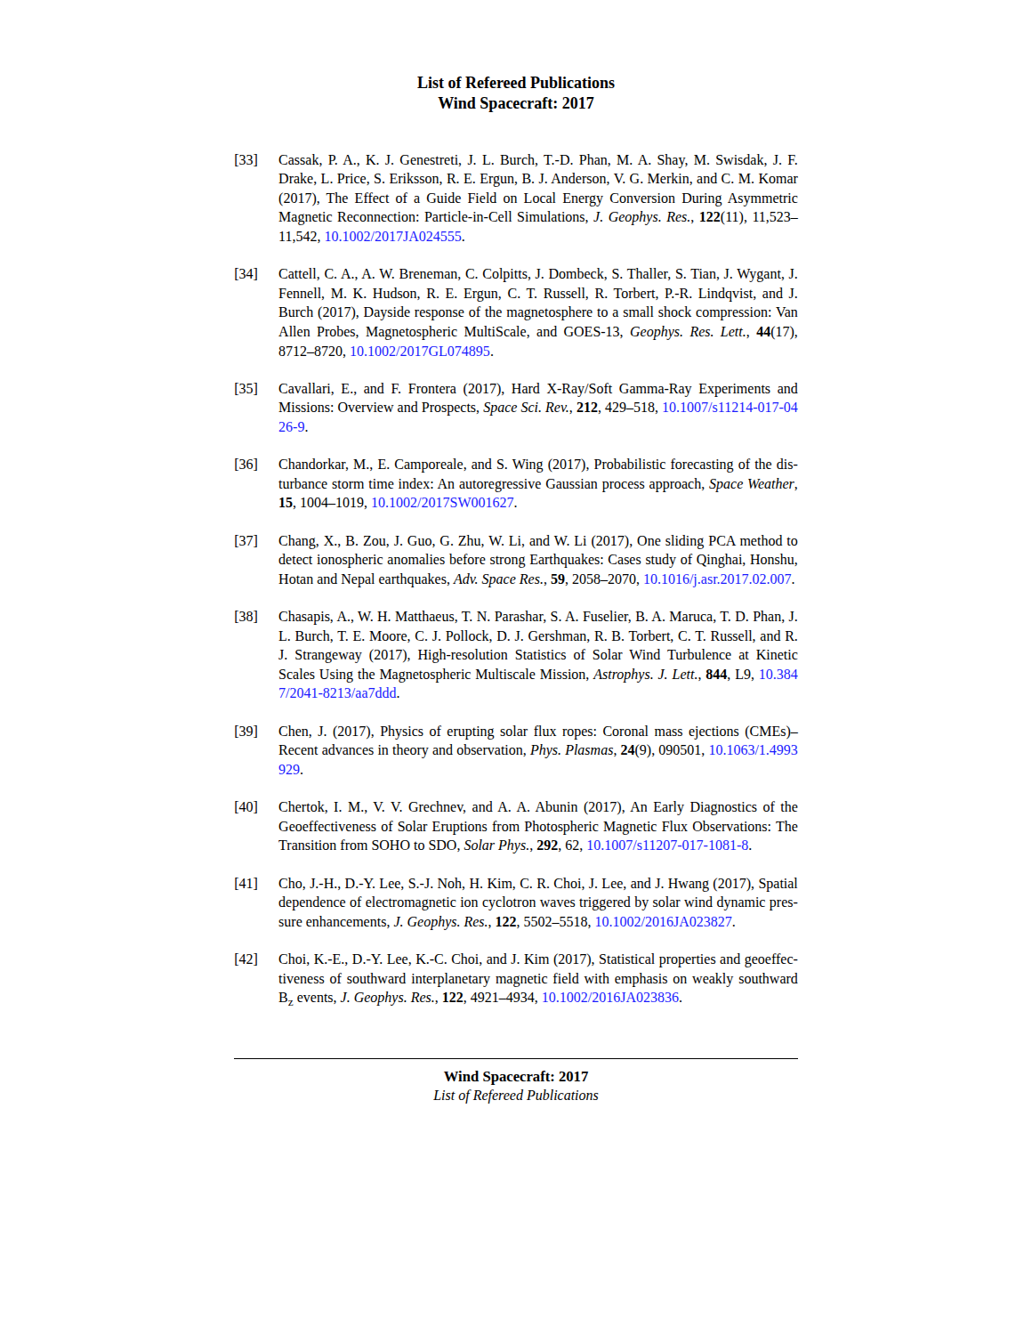List of Refereed Publications Wind Spacecraft: 2017
[33] Cassak, P. A., K. J. Genestreti, J. L. Burch, T.-D. Phan, M. A. Shay, M. Swisdak, J. F. Drake, L. Price, S. Eriksson, R. E. Ergun, B. J. Anderson, V. G. Merkin, and C. M. Komar (2017), The Effect of a Guide Field on Local Energy Conversion During Asymmetric Magnetic Reconnection: Particle-in-Cell Simulations, J. Geophys. Res., 122(11), 11,523–11,542, 10.1002/2017JA024555.
[34] Cattell, C. A., A. W. Breneman, C. Colpitts, J. Dombeck, S. Thaller, S. Tian, J. Wygant, J. Fennell, M. K. Hudson, R. E. Ergun, C. T. Russell, R. Torbert, P.-R. Lindqvist, and J. Burch (2017), Dayside response of the magnetosphere to a small shock compression: Van Allen Probes, Magnetospheric MultiScale, and GOES-13, Geophys. Res. Lett., 44(17), 8712–8720, 10.1002/2017GL074895.
[35] Cavallari, E., and F. Frontera (2017), Hard X-Ray/Soft Gamma-Ray Experiments and Missions: Overview and Prospects, Space Sci. Rev., 212, 429–518, 10.1007/s11214-017-0426-9.
[36] Chandorkar, M., E. Camporeale, and S. Wing (2017), Probabilistic forecasting of the disturbance storm time index: An autoregressive Gaussian process approach, Space Weather, 15, 1004–1019, 10.1002/2017SW001627.
[37] Chang, X., B. Zou, J. Guo, G. Zhu, W. Li, and W. Li (2017), One sliding PCA method to detect ionospheric anomalies before strong Earthquakes: Cases study of Qinghai, Honshu, Hotan and Nepal earthquakes, Adv. Space Res., 59, 2058–2070, 10.1016/j.asr.2017.02.007.
[38] Chasapis, A., W. H. Matthaeus, T. N. Parashar, S. A. Fuselier, B. A. Maruca, T. D. Phan, J. L. Burch, T. E. Moore, C. J. Pollock, D. J. Gershman, R. B. Torbert, C. T. Russell, and R. J. Strangeway (2017), High-resolution Statistics of Solar Wind Turbulence at Kinetic Scales Using the Magnetospheric Multiscale Mission, Astrophys. J. Lett., 844, L9, 10.3847/2041-8213/aa7ddd.
[39] Chen, J. (2017), Physics of erupting solar flux ropes: Coronal mass ejections (CMEs)–Recent advances in theory and observation, Phys. Plasmas, 24(9), 090501, 10.1063/1.4993929.
[40] Chertok, I. M., V. V. Grechnev, and A. A. Abunin (2017), An Early Diagnostics of the Geoeffectiveness of Solar Eruptions from Photospheric Magnetic Flux Observations: The Transition from SOHO to SDO, Solar Phys., 292, 62, 10.1007/s11207-017-1081-8.
[41] Cho, J.-H., D.-Y. Lee, S.-J. Noh, H. Kim, C. R. Choi, J. Lee, and J. Hwang (2017), Spatial dependence of electromagnetic ion cyclotron waves triggered by solar wind dynamic pressure enhancements, J. Geophys. Res., 122, 5502–5518, 10.1002/2016JA023827.
[42] Choi, K.-E., D.-Y. Lee, K.-C. Choi, and J. Kim (2017), Statistical properties and geoeffectiveness of southward interplanetary magnetic field with emphasis on weakly southward Bz events, J. Geophys. Res., 122, 4921–4934, 10.1002/2016JA023836.
Wind Spacecraft: 2017
List of Refereed Publications